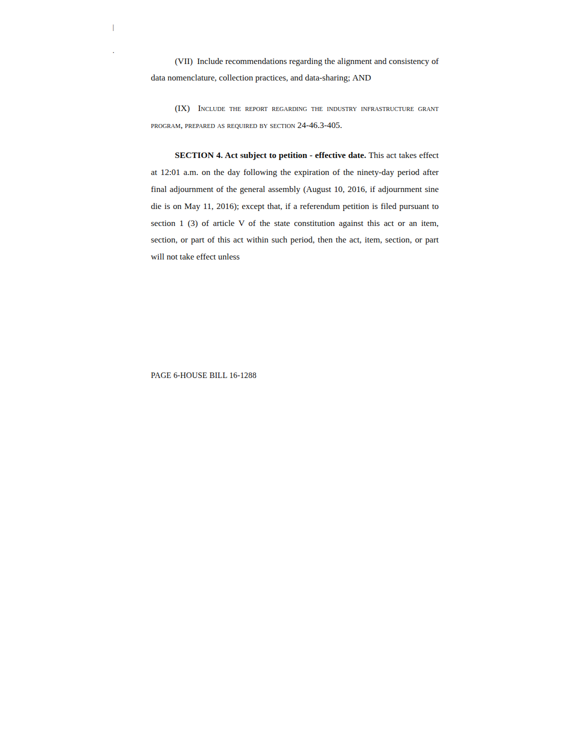| .
(VII) Include recommendations regarding the alignment and consistency of data nomenclature, collection practices, and data-sharing; AND
(IX) Include the report regarding the industry infrastructure grant program, prepared as required by section 24-46.3-405.
SECTION 4. Act subject to petition - effective date. This act takes effect at 12:01 a.m. on the day following the expiration of the ninety-day period after final adjournment of the general assembly (August 10, 2016, if adjournment sine die is on May 11, 2016); except that, if a referendum petition is filed pursuant to section 1 (3) of article V of the state constitution against this act or an item, section, or part of this act within such period, then the act, item, section, or part will not take effect unless
PAGE 6-HOUSE BILL 16-1288